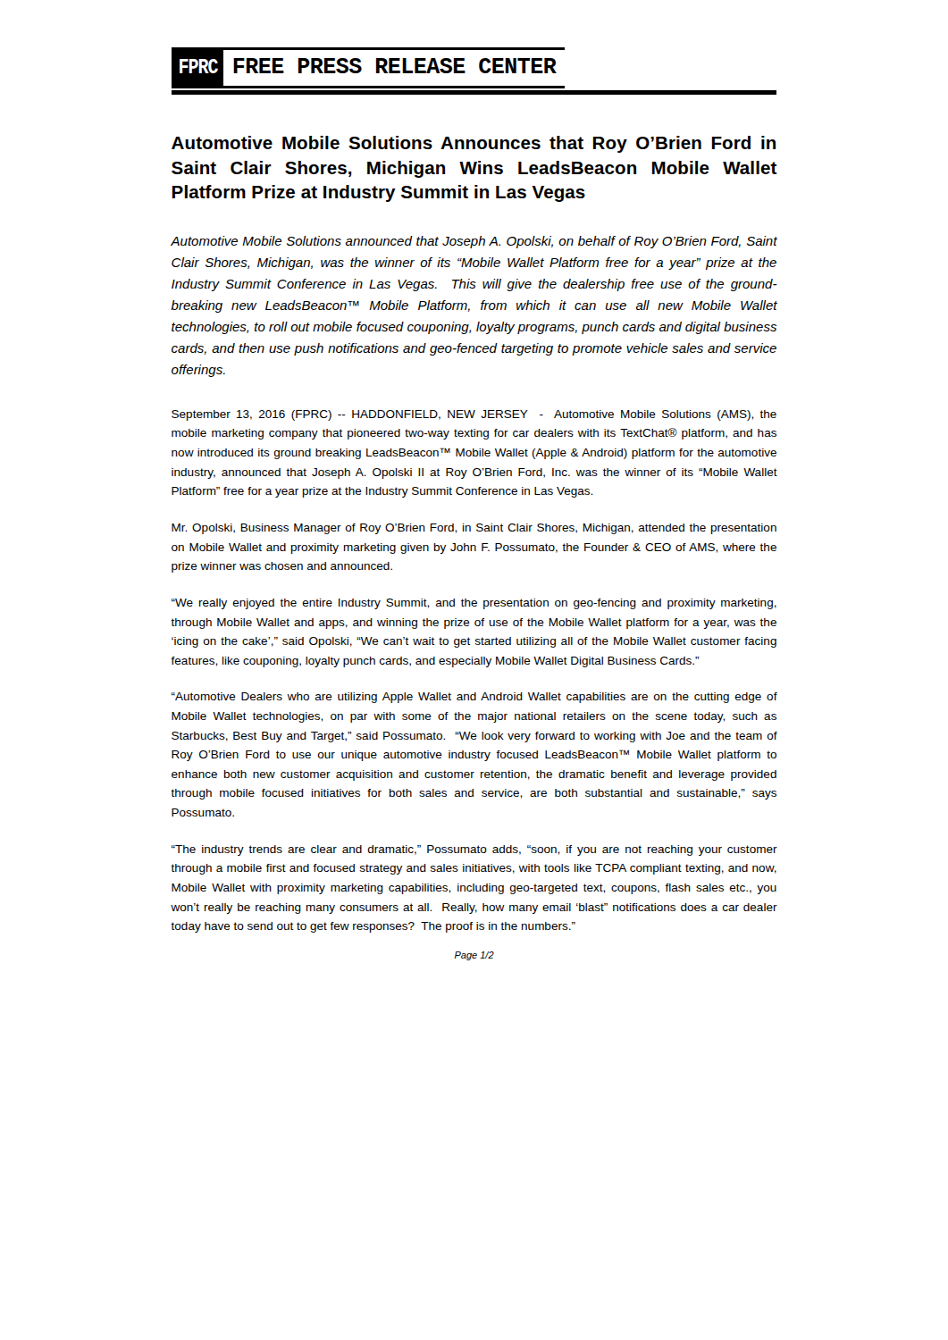FPRC
FREE PRESS RELEASE CENTER
Automotive Mobile Solutions Announces that Roy O’Brien Ford in Saint Clair Shores, Michigan Wins LeadsBeacon Mobile Wallet Platform Prize at Industry Summit in Las Vegas
Automotive Mobile Solutions announced that Joseph A. Opolski, on behalf of Roy O’Brien Ford, Saint Clair Shores, Michigan, was the winner of its “Mobile Wallet Platform free for a year” prize at the Industry Summit Conference in Las Vegas. This will give the dealership free use of the ground-breaking new LeadsBeacon™ Mobile Platform, from which it can use all new Mobile Wallet technologies, to roll out mobile focused couponing, loyalty programs, punch cards and digital business cards, and then use push notifications and geo-fenced targeting to promote vehicle sales and service offerings.
September 13, 2016 (FPRC) -- HADDONFIELD, NEW JERSEY - Automotive Mobile Solutions (AMS), the mobile marketing company that pioneered two-way texting for car dealers with its TextChat® platform, and has now introduced its ground breaking LeadsBeacon™ Mobile Wallet (Apple & Android) platform for the automotive industry, announced that Joseph A. Opolski II at Roy O’Brien Ford, Inc. was the winner of its “Mobile Wallet Platform” free for a year prize at the Industry Summit Conference in Las Vegas.
Mr. Opolski, Business Manager of Roy O’Brien Ford, in Saint Clair Shores, Michigan, attended the presentation on Mobile Wallet and proximity marketing given by John F. Possumato, the Founder & CEO of AMS, where the prize winner was chosen and announced.
“We really enjoyed the entire Industry Summit, and the presentation on geo-fencing and proximity marketing, through Mobile Wallet and apps, and winning the prize of use of the Mobile Wallet platform for a year, was the ‘icing on the cake’,” said Opolski, “We can’t wait to get started utilizing all of the Mobile Wallet customer facing features, like couponing, loyalty punch cards, and especially Mobile Wallet Digital Business Cards.”
“Automotive Dealers who are utilizing Apple Wallet and Android Wallet capabilities are on the cutting edge of Mobile Wallet technologies, on par with some of the major national retailers on the scene today, such as Starbucks, Best Buy and Target,” said Possumato. “We look very forward to working with Joe and the team of Roy O’Brien Ford to use our unique automotive industry focused LeadsBeacon™ Mobile Wallet platform to enhance both new customer acquisition and customer retention, the dramatic benefit and leverage provided through mobile focused initiatives for both sales and service, are both substantial and sustainable,” says Possumato.
“The industry trends are clear and dramatic,” Possumato adds, “soon, if you are not reaching your customer through a mobile first and focused strategy and sales initiatives, with tools like TCPA compliant texting, and now, Mobile Wallet with proximity marketing capabilities, including geo-targeted text, coupons, flash sales etc., you won’t really be reaching many consumers at all. Really, how many email ‘blast” notifications does a car dealer today have to send out to get few responses? The proof is in the numbers.”
Page 1/2